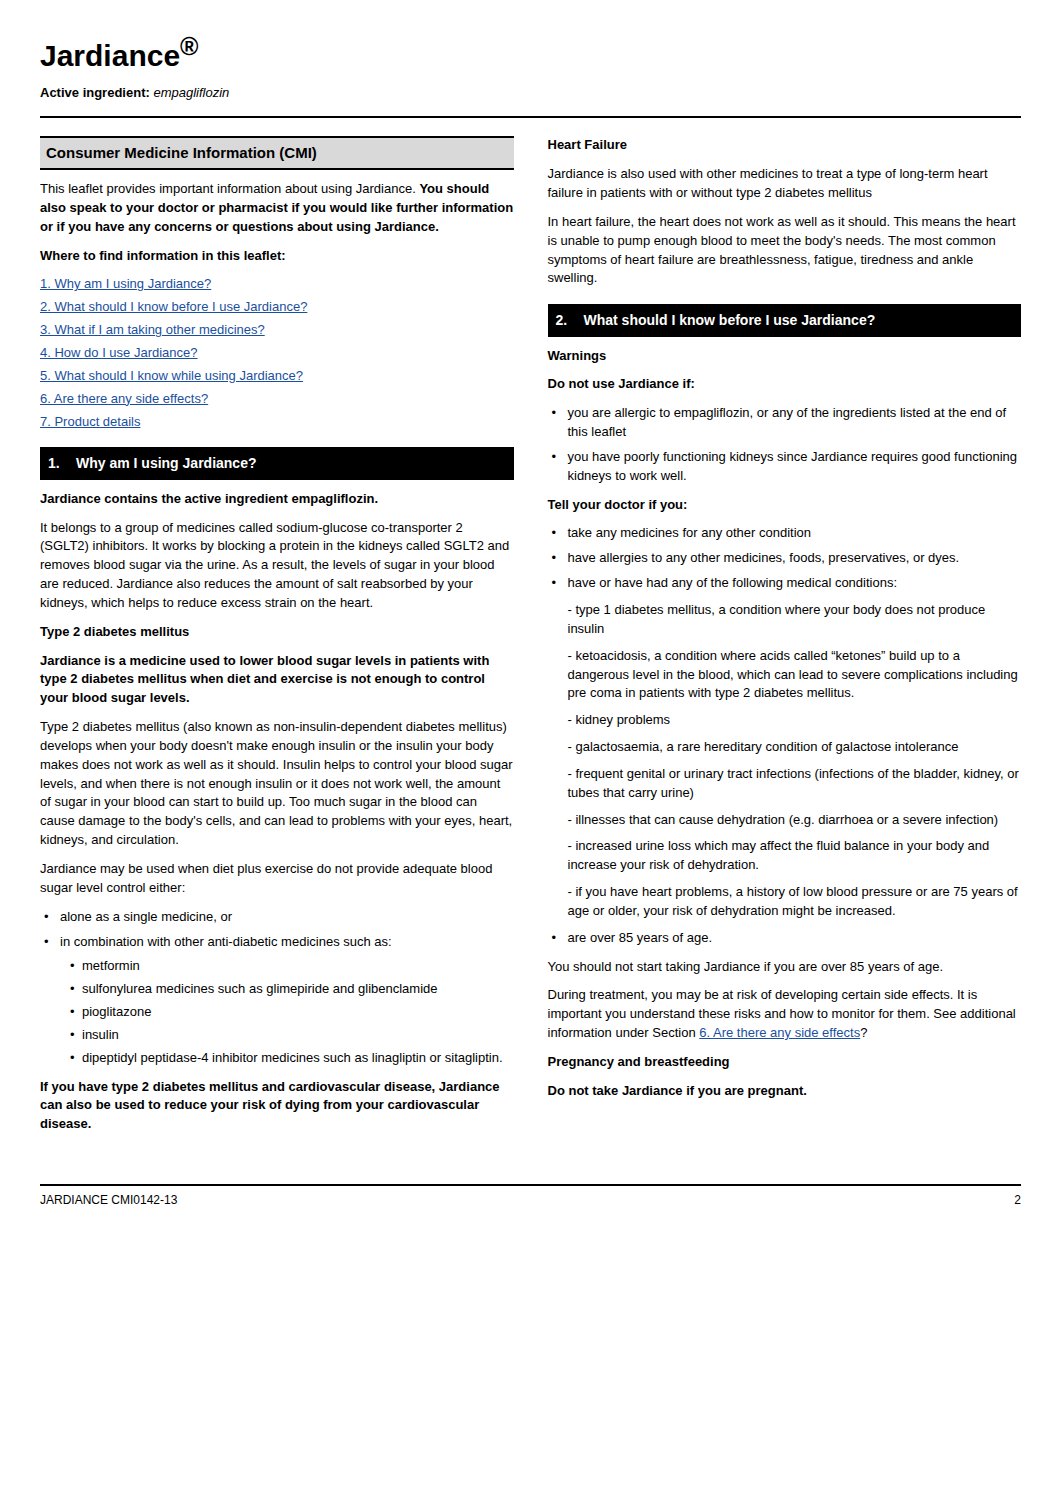Jardiance®
Active ingredient: empagliflozin
Consumer Medicine Information (CMI)
This leaflet provides important information about using Jardiance. You should also speak to your doctor or pharmacist if you would like further information or if you have any concerns or questions about using Jardiance.
Where to find information in this leaflet:
1. Why am I using Jardiance?
2. What should I know before I use Jardiance?
3. What if I am taking other medicines?
4. How do I use Jardiance?
5. What should I know while using Jardiance?
6. Are there any side effects?
7. Product details
1. Why am I using Jardiance?
Jardiance contains the active ingredient empagliflozin.
It belongs to a group of medicines called sodium-glucose co-transporter 2 (SGLT2) inhibitors. It works by blocking a protein in the kidneys called SGLT2 and removes blood sugar via the urine. As a result, the levels of sugar in your blood are reduced. Jardiance also reduces the amount of salt reabsorbed by your kidneys, which helps to reduce excess strain on the heart.
Type 2 diabetes mellitus
Jardiance is a medicine used to lower blood sugar levels in patients with type 2 diabetes mellitus when diet and exercise is not enough to control your blood sugar levels.
Type 2 diabetes mellitus (also known as non-insulin-dependent diabetes mellitus) develops when your body doesn't make enough insulin or the insulin your body makes does not work as well as it should. Insulin helps to control your blood sugar levels, and when there is not enough insulin or it does not work well, the amount of sugar in your blood can start to build up. Too much sugar in the blood can cause damage to the body's cells, and can lead to problems with your eyes, heart, kidneys, and circulation.
Jardiance may be used when diet plus exercise do not provide adequate blood sugar level control either:
alone as a single medicine, or
in combination with other anti-diabetic medicines such as:
metformin
sulfonylurea medicines such as glimepiride and glibenclamide
pioglitazone
insulin
dipeptidyl peptidase-4 inhibitor medicines such as linagliptin or sitagliptin.
If you have type 2 diabetes mellitus and cardiovascular disease, Jardiance can also be used to reduce your risk of dying from your cardiovascular disease.
Heart Failure
Jardiance is also used with other medicines to treat a type of long-term heart failure in patients with or without type 2 diabetes mellitus
In heart failure, the heart does not work as well as it should. This means the heart is unable to pump enough blood to meet the body's needs. The most common symptoms of heart failure are breathlessness, fatigue, tiredness and ankle swelling.
2. What should I know before I use Jardiance?
Warnings
Do not use Jardiance if:
you are allergic to empagliflozin, or any of the ingredients listed at the end of this leaflet
you have poorly functioning kidneys since Jardiance requires good functioning kidneys to work well.
Tell your doctor if you:
take any medicines for any other condition
have allergies to any other medicines, foods, preservatives, or dyes.
have or have had any of the following medical conditions:
- type 1 diabetes mellitus, a condition where your body does not produce insulin
- ketoacidosis, a condition where acids called “ketones” build up to a dangerous level in the blood, which can lead to severe complications including pre coma in patients with type 2 diabetes mellitus.
- kidney problems
- galactosaemia, a rare hereditary condition of galactose intolerance
- frequent genital or urinary tract infections (infections of the bladder, kidney, or tubes that carry urine)
- illnesses that can cause dehydration (e.g. diarrhoea or a severe infection)
- increased urine loss which may affect the fluid balance in your body and increase your risk of dehydration.
- if you have heart problems, a history of low blood pressure or are 75 years of age or older, your risk of dehydration might be increased.
are over 85 years of age.
You should not start taking Jardiance if you are over 85 years of age.
During treatment, you may be at risk of developing certain side effects. It is important you understand these risks and how to monitor for them. See additional information under Section 6. Are there any side effects?
Pregnancy and breastfeeding
Do not take Jardiance if you are pregnant.
JARDIANCE CMI0142-13 2